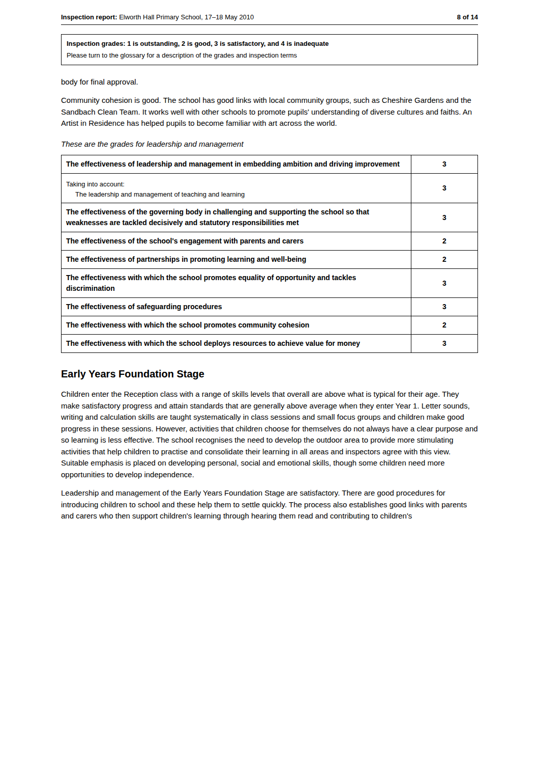Inspection report: Elworth Hall Primary School, 17–18 May 2010
8 of 14
Inspection grades: 1 is outstanding, 2 is good, 3 is satisfactory, and 4 is inadequate
Please turn to the glossary for a description of the grades and inspection terms
body for final approval.
Community cohesion is good. The school has good links with local community groups, such as Cheshire Gardens and the Sandbach Clean Team. It works well with other schools to promote pupils' understanding of diverse cultures and faiths. An Artist in Residence has helped pupils to become familiar with art across the world.
These are the grades for leadership and management
| The effectiveness of leadership and management in embedding ambition and driving improvement | 3 |
| Taking into account: The leadership and management of teaching and learning | 3 |
| The effectiveness of the governing body in challenging and supporting the school so that weaknesses are tackled decisively and statutory responsibilities met | 3 |
| The effectiveness of the school's engagement with parents and carers | 2 |
| The effectiveness of partnerships in promoting learning and well-being | 2 |
| The effectiveness with which the school promotes equality of opportunity and tackles discrimination | 3 |
| The effectiveness of safeguarding procedures | 3 |
| The effectiveness with which the school promotes community cohesion | 2 |
| The effectiveness with which the school deploys resources to achieve value for money | 3 |
Early Years Foundation Stage
Children enter the Reception class with a range of skills levels that overall are above what is typical for their age. They make satisfactory progress and attain standards that are generally above average when they enter Year 1. Letter sounds, writing and calculation skills are taught systematically in class sessions and small focus groups and children make good progress in these sessions. However, activities that children choose for themselves do not always have a clear purpose and so learning is less effective. The school recognises the need to develop the outdoor area to provide more stimulating activities that help children to practise and consolidate their learning in all areas and inspectors agree with this view. Suitable emphasis is placed on developing personal, social and emotional skills, though some children need more opportunities to develop independence.
Leadership and management of the Early Years Foundation Stage are satisfactory. There are good procedures for introducing children to school and these help them to settle quickly. The process also establishes good links with parents and carers who then support children's learning through hearing them read and contributing to children's